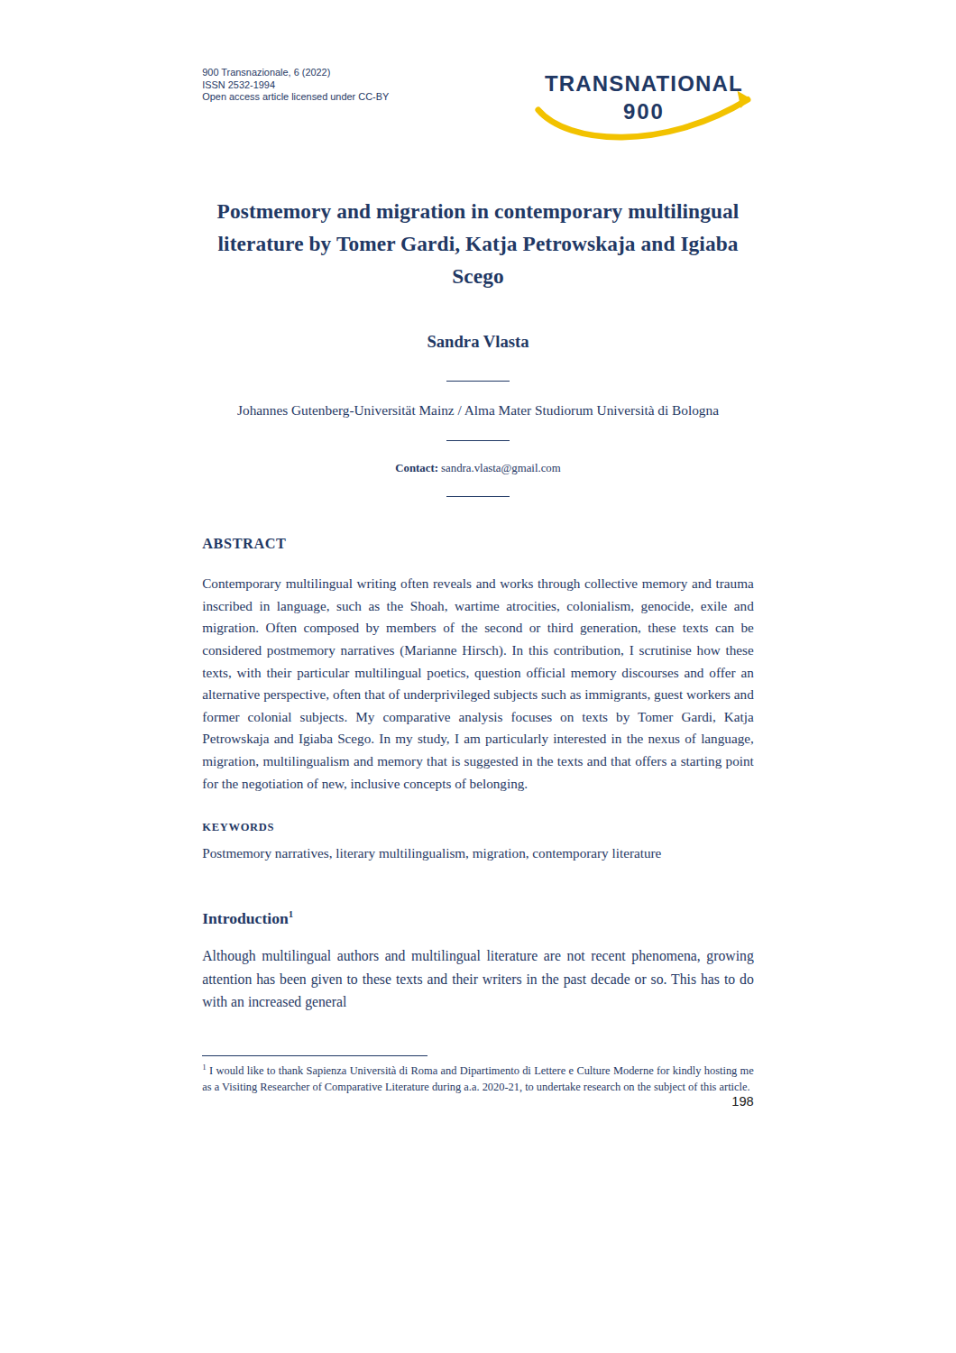900 Transnazionale, 6 (2022)
ISSN 2532-1994
Open access article licensed under CC-BY
Transnational 900 TRANSNATIONAL 900
Postmemory and migration in contemporary multilingual literature by Tomer Gardi, Katja Petrowskaja and Igiaba Scego
Sandra Vlasta
Johannes Gutenberg-Universität Mainz / Alma Mater Studiorum Università di Bologna
Contact: sandra.vlasta@gmail.com
ABSTRACT
Contemporary multilingual writing often reveals and works through collective memory and trauma inscribed in language, such as the Shoah, wartime atrocities, colonialism, genocide, exile and migration. Often composed by members of the second or third generation, these texts can be considered postmemory narratives (Marianne Hirsch). In this contribution, I scrutinise how these texts, with their particular multilingual poetics, question official memory discourses and offer an alternative perspective, often that of underprivileged subjects such as immigrants, guest workers and former colonial subjects. My comparative analysis focuses on texts by Tomer Gardi, Katja Petrowskaja and Igiaba Scego. In my study, I am particularly interested in the nexus of language, migration, multilingualism and memory that is suggested in the texts and that offers a starting point for the negotiation of new, inclusive concepts of belonging.
KEYWORDS
Postmemory narratives, literary multilingualism, migration, contemporary literature
Introduction1
Although multilingual authors and multilingual literature are not recent phenomena, growing attention has been given to these texts and their writers in the past decade or so. This has to do with an increased general
1 I would like to thank Sapienza Università di Roma and Dipartimento di Lettere e Culture Moderne for kindly hosting me as a Visiting Researcher of Comparative Literature during a.a. 2020-21, to undertake research on the subject of this article.
198